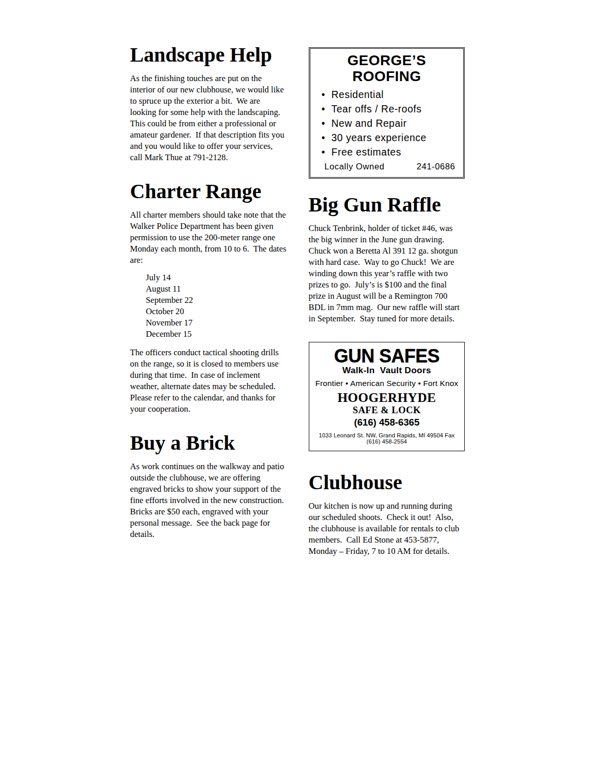Landscape Help
As the finishing touches are put on the interior of our new clubhouse, we would like to spruce up the exterior a bit. We are looking for some help with the landscaping. This could be from either a professional or amateur gardener. If that description fits you and you would like to offer your services, call Mark Thue at 791-2128.
Charter Range
All charter members should take note that the Walker Police Department has been given permission to use the 200-meter range one Monday each month, from 10 to 6. The dates are:
July 14
August 11
September 22
October 20
November 17
December 15
The officers conduct tactical shooting drills on the range, so it is closed to members use during that time. In case of inclement weather, alternate dates may be scheduled. Please refer to the calendar, and thanks for your cooperation.
Buy a Brick
As work continues on the walkway and patio outside the clubhouse, we are offering engraved bricks to show your support of the fine efforts involved in the new construction. Bricks are $50 each, engraved with your personal message. See the back page for details.
GEORGE’S ROOFING
Residential
Tear offs / Re-roofs
New and Repair
30 years experience
Free estimates
Locally Owned 241-0686
Big Gun Raffle
Chuck Tenbrink, holder of ticket #46, was the big winner in the June gun drawing. Chuck won a Beretta Al 391 12 ga. shotgun with hard case. Way to go Chuck! We are winding down this year’s raffle with two prizes to go. July’s is $100 and the final prize in August will be a Remington 700 BDL in 7mm mag. Our new raffle will start in September. Stay tuned for more details.
GUN SAFES
Walk-In Vault Doors
Frontier • American Security • Fort Knox
HOOGERHYDE
SAFE & LOCK
(616) 458-6365
1033 Leonard St. NW, Grand Rapids, MI 49504 Fax (616) 458-2554
Clubhouse
Our kitchen is now up and running during our scheduled shoots. Check it out! Also, the clubhouse is available for rentals to club members. Call Ed Stone at 453-5877, Monday – Friday, 7 to 10 AM for details.